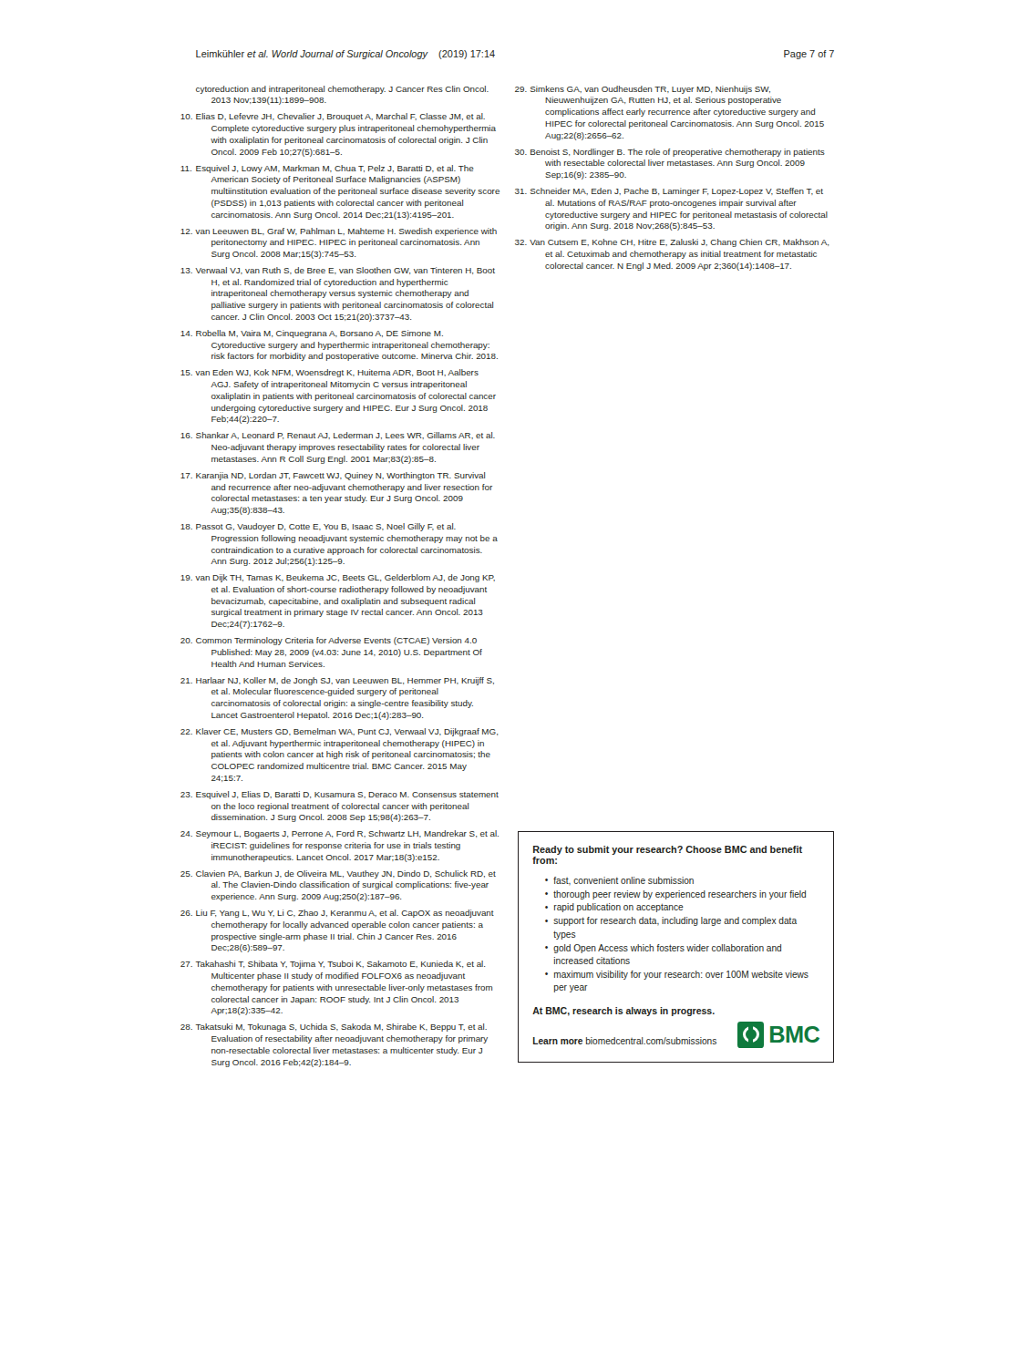Leimkühler et al. World Journal of Surgical Oncology (2019) 17:14
Page 7 of 7
cytoreduction and intraperitoneal chemotherapy. J Cancer Res Clin Oncol. 2013 Nov;139(11):1899–908.
10. Elias D, Lefevre JH, Chevalier J, Brouquet A, Marchal F, Classe JM, et al. Complete cytoreductive surgery plus intraperitoneal chemohyperthermia with oxaliplatin for peritoneal carcinomatosis of colorectal origin. J Clin Oncol. 2009 Feb 10;27(5):681–5.
11. Esquivel J, Lowy AM, Markman M, Chua T, Pelz J, Baratti D, et al. The American Society of Peritoneal Surface Malignancies (ASPSM) multiinstitution evaluation of the peritoneal surface disease severity score (PSDSS) in 1,013 patients with colorectal cancer with peritoneal carcinomatosis. Ann Surg Oncol. 2014 Dec;21(13):4195–201.
12. van Leeuwen BL, Graf W, Pahlman L, Mahteme H. Swedish experience with peritonectomy and HIPEC. HIPEC in peritoneal carcinomatosis. Ann Surg Oncol. 2008 Mar;15(3):745–53.
13. Verwaal VJ, van Ruth S, de Bree E, van Sloothen GW, van Tinteren H, Boot H, et al. Randomized trial of cytoreduction and hyperthermic intraperitoneal chemotherapy versus systemic chemotherapy and palliative surgery in patients with peritoneal carcinomatosis of colorectal cancer. J Clin Oncol. 2003 Oct 15;21(20):3737–43.
14. Robella M, Vaira M, Cinquegrana A, Borsano A, DE Simone M. Cytoreductive surgery and hyperthermic intraperitoneal chemotherapy: risk factors for morbidity and postoperative outcome. Minerva Chir. 2018.
15. van Eden WJ, Kok NFM, Woensdregt K, Huitema ADR, Boot H, Aalbers AGJ. Safety of intraperitoneal Mitomycin C versus intraperitoneal oxaliplatin in patients with peritoneal carcinomatosis of colorectal cancer undergoing cytoreductive surgery and HIPEC. Eur J Surg Oncol. 2018 Feb;44(2):220–7.
16. Shankar A, Leonard P, Renaut AJ, Lederman J, Lees WR, Gillams AR, et al. Neo-adjuvant therapy improves resectability rates for colorectal liver metastases. Ann R Coll Surg Engl. 2001 Mar;83(2):85–8.
17. Karanjia ND, Lordan JT, Fawcett WJ, Quiney N, Worthington TR. Survival and recurrence after neo-adjuvant chemotherapy and liver resection for colorectal metastases: a ten year study. Eur J Surg Oncol. 2009 Aug;35(8):838–43.
18. Passot G, Vaudoyer D, Cotte E, You B, Isaac S, Noel Gilly F, et al. Progression following neoadjuvant systemic chemotherapy may not be a contraindication to a curative approach for colorectal carcinomatosis. Ann Surg. 2012 Jul;256(1):125–9.
19. van Dijk TH, Tamas K, Beukema JC, Beets GL, Gelderblom AJ, de Jong KP, et al. Evaluation of short-course radiotherapy followed by neoadjuvant bevacizumab, capecitabine, and oxaliplatin and subsequent radical surgical treatment in primary stage IV rectal cancer. Ann Oncol. 2013 Dec;24(7):1762–9.
20. Common Terminology Criteria for Adverse Events (CTCAE) Version 4.0 Published: May 28, 2009 (v4.03: June 14, 2010) U.S. Department Of Health And Human Services.
21. Harlaar NJ, Koller M, de Jongh SJ, van Leeuwen BL, Hemmer PH, Kruijff S, et al. Molecular fluorescence-guided surgery of peritoneal carcinomatosis of colorectal origin: a single-centre feasibility study. Lancet Gastroenterol Hepatol. 2016 Dec;1(4):283–90.
22. Klaver CE, Musters GD, Bemelman WA, Punt CJ, Verwaal VJ, Dijkgraaf MG, et al. Adjuvant hyperthermic intraperitoneal chemotherapy (HIPEC) in patients with colon cancer at high risk of peritoneal carcinomatosis; the COLOPEC randomized multicentre trial. BMC Cancer. 2015 May 24;15:7.
23. Esquivel J, Elias D, Baratti D, Kusamura S, Deraco M. Consensus statement on the loco regional treatment of colorectal cancer with peritoneal dissemination. J Surg Oncol. 2008 Sep 15;98(4):263–7.
24. Seymour L, Bogaerts J, Perrone A, Ford R, Schwartz LH, Mandrekar S, et al. iRECIST: guidelines for response criteria for use in trials testing immunotherapeutics. Lancet Oncol. 2017 Mar;18(3):e152.
25. Clavien PA, Barkun J, de Oliveira ML, Vauthey JN, Dindo D, Schulick RD, et al. The Clavien-Dindo classification of surgical complications: five-year experience. Ann Surg. 2009 Aug;250(2):187–96.
26. Liu F, Yang L, Wu Y, Li C, Zhao J, Keranmu A, et al. CapOX as neoadjuvant chemotherapy for locally advanced operable colon cancer patients: a prospective single-arm phase II trial. Chin J Cancer Res. 2016 Dec;28(6):589–97.
27. Takahashi T, Shibata Y, Tojima Y, Tsuboi K, Sakamoto E, Kunieda K, et al. Multicenter phase II study of modified FOLFOX6 as neoadjuvant chemotherapy for patients with unresectable liver-only metastases from colorectal cancer in Japan: ROOF study. Int J Clin Oncol. 2013 Apr;18(2):335–42.
28. Takatsuki M, Tokunaga S, Uchida S, Sakoda M, Shirabe K, Beppu T, et al. Evaluation of resectability after neoadjuvant chemotherapy for primary non-resectable colorectal liver metastases: a multicenter study. Eur J Surg Oncol. 2016 Feb;42(2):184–9.
29. Simkens GA, van Oudheusden TR, Luyer MD, Nienhuijs SW, Nieuwenhuijzen GA, Rutten HJ, et al. Serious postoperative complications affect early recurrence after cytoreductive surgery and HIPEC for colorectal peritoneal Carcinomatosis. Ann Surg Oncol. 2015 Aug;22(8):2656–62.
30. Benoist S, Nordlinger B. The role of preoperative chemotherapy in patients with resectable colorectal liver metastases. Ann Surg Oncol. 2009 Sep;16(9): 2385–90.
31. Schneider MA, Eden J, Pache B, Laminger F, Lopez-Lopez V, Steffen T, et al. Mutations of RAS/RAF proto-oncogenes impair survival after cytoreductive surgery and HIPEC for peritoneal metastasis of colorectal origin. Ann Surg. 2018 Nov;268(5):845–53.
32. Van Cutsem E, Kohne CH, Hitre E, Zaluski J, Chang Chien CR, Makhson A, et al. Cetuximab and chemotherapy as initial treatment for metastatic colorectal cancer. N Engl J Med. 2009 Apr 2;360(14):1408–17.
Ready to submit your research? Choose BMC and benefit from:
fast, convenient online submission
thorough peer review by experienced researchers in your field
rapid publication on acceptance
support for research data, including large and complex data types
gold Open Access which fosters wider collaboration and increased citations
maximum visibility for your research: over 100M website views per year
At BMC, research is always in progress.
Learn more biomedcentral.com/submissions
BMC